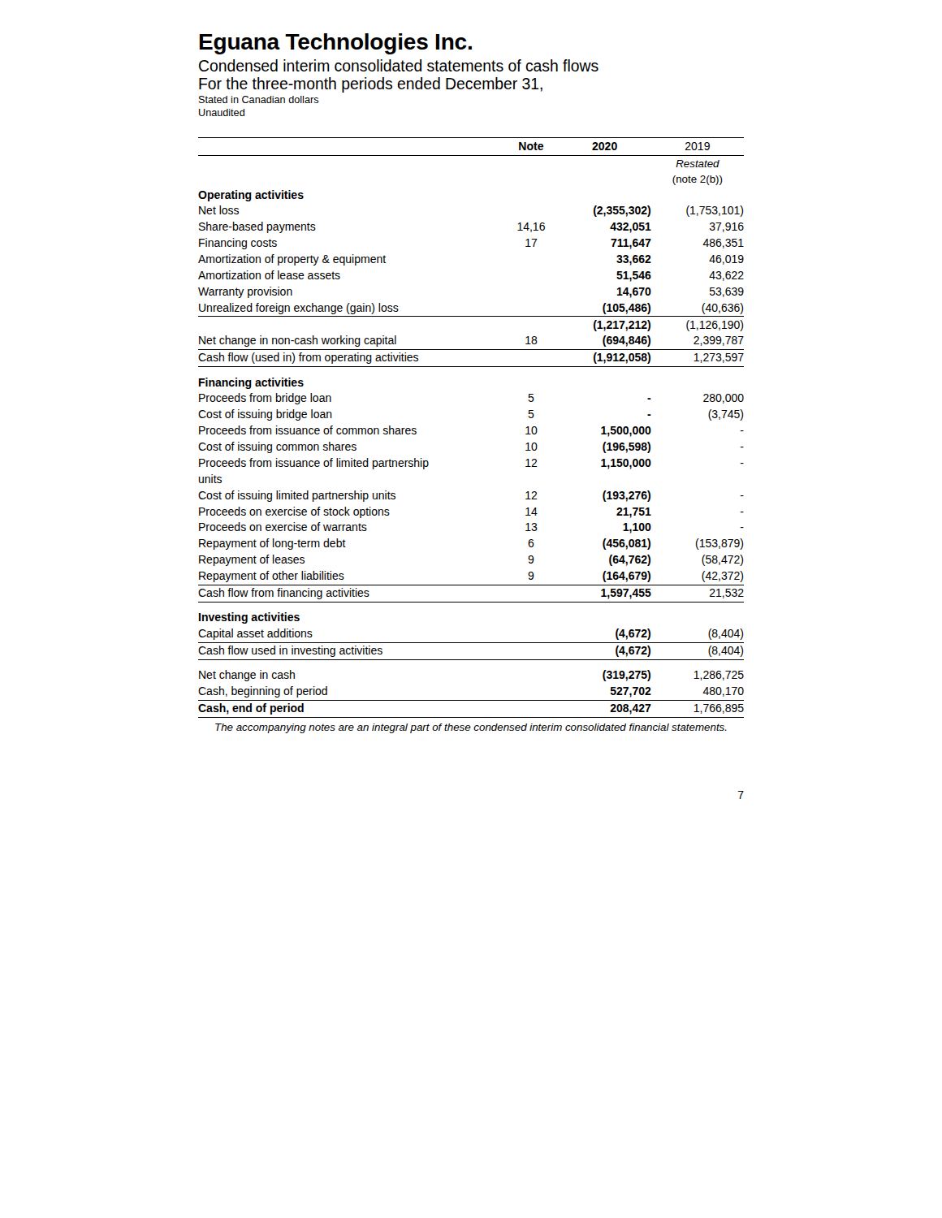Eguana Technologies Inc.
Condensed interim consolidated statements of cash flows
For the three-month periods ended December 31,
Stated in Canadian dollars
Unaudited
| | Note | 2020 | 2019 |
| --- | --- | --- | --- |
| | | | Restated |
| | | | (note 2(b)) |
| Operating activities | | | |
| Net loss | | (2,355,302) | (1,753,101) |
| Share-based payments | 14,16 | 432,051 | 37,916 |
| Financing costs | 17 | 711,647 | 486,351 |
| Amortization of property & equipment | | 33,662 | 46,019 |
| Amortization of lease assets | | 51,546 | 43,622 |
| Warranty provision | | 14,670 | 53,639 |
| Unrealized foreign exchange (gain) loss | | (105,486) | (40,636) |
| | | (1,217,212) | (1,126,190) |
| Net change in non-cash working capital | 18 | (694,846) | 2,399,787 |
| Cash flow (used in) from operating activities | | (1,912,058) | 1,273,597 |
| Financing activities | | | |
| Proceeds from bridge loan | 5 | - | 280,000 |
| Cost of issuing bridge loan | 5 | - | (3,745) |
| Proceeds from issuance of common shares | 10 | 1,500,000 | - |
| Cost of issuing common shares | 10 | (196,598) | - |
| Proceeds from issuance of limited partnership | 12 | 1,150,000 | - |
| units | | | |
| Cost of issuing limited partnership units | 12 | (193,276) | - |
| Proceeds on exercise of stock options | 14 | 21,751 | - |
| Proceeds on exercise of warrants | 13 | 1,100 | - |
| Repayment of long-term debt | 6 | (456,081) | (153,879) |
| Repayment of leases | 9 | (64,762) | (58,472) |
| Repayment of other liabilities | 9 | (164,679) | (42,372) |
| Cash flow from financing activities | | 1,597,455 | 21,532 |
| Investing activities | | | |
| Capital asset additions | | (4,672) | (8,404) |
| Cash flow used in investing activities | | (4,672) | (8,404) |
| Net change in cash | | (319,275) | 1,286,725 |
| Cash, beginning of period | | 527,702 | 480,170 |
| Cash, end of period | | 208,427 | 1,766,895 |
The accompanying notes are an integral part of these condensed interim consolidated financial statements.
7